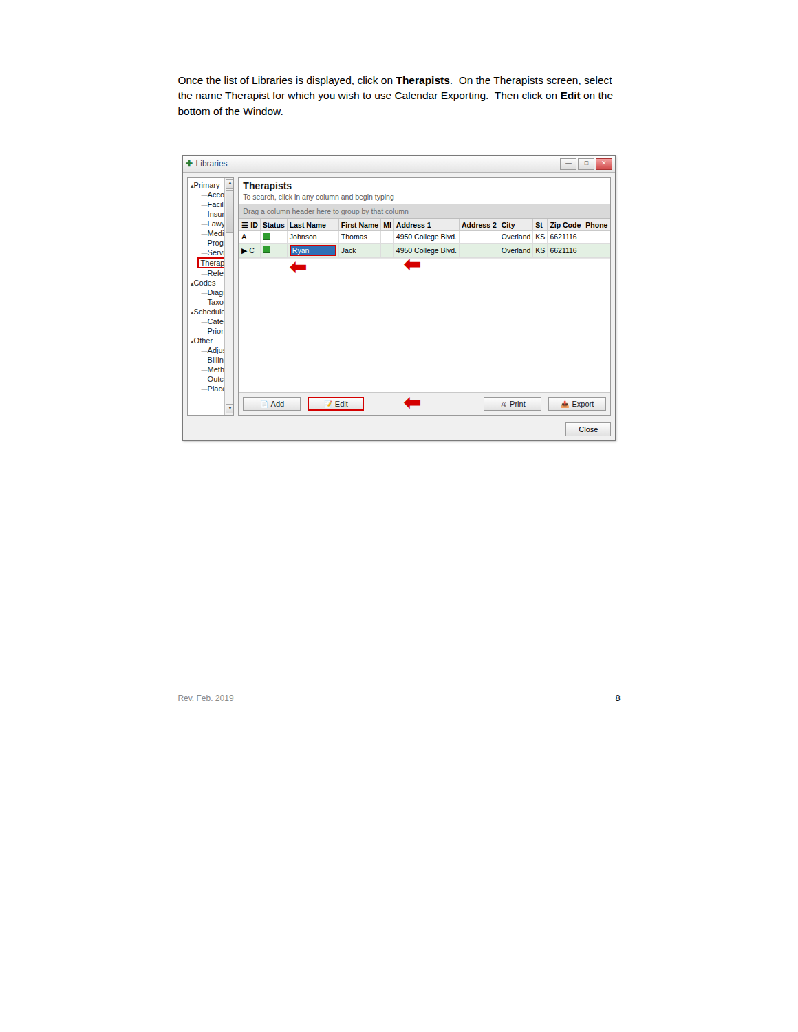Once the list of Libraries is displayed, click on Therapists. On the Therapists screen, select the name Therapist for which you wish to use Calendar Exporting. Then click on Edit on the bottom of the Window.
✚ Libraries
— □ ✕
Primary
Accounts
Facilities
Insurance Companies
Lawyers
Medications
Programs
Services
Therapists
Referring Physicians
Codes
Diagnosis Codes
Taxonomy
Scheduler
Categories
Priorities
Other
Adjustment Categories
Billing Messages
Methods of Payment
Outcome Measures
Places of Service
▲
▼
Therapists
To search, click in any column and begin typing
Drag a column header here to group by that column
| ☰ ID | Status | Last Name | First Name | MI | Address 1 | Address 2 | City | St | Zip Code | Phone |
| --- | --- | --- | --- | --- | --- | --- | --- | --- | --- | --- |
| A | | Johnson | Thomas | | 4950 College Blvd. | | Overland | KS | 6621116 | |
| ▶ C | | Ryan | Jack | | 4950 College Blvd. | | Overland | KS | 6621116 | |
📄 Add 📝 Edit Delete 🖨 Print 📤 Export
Close
⬅
⬅
⬅
Rev. Feb. 2019 8